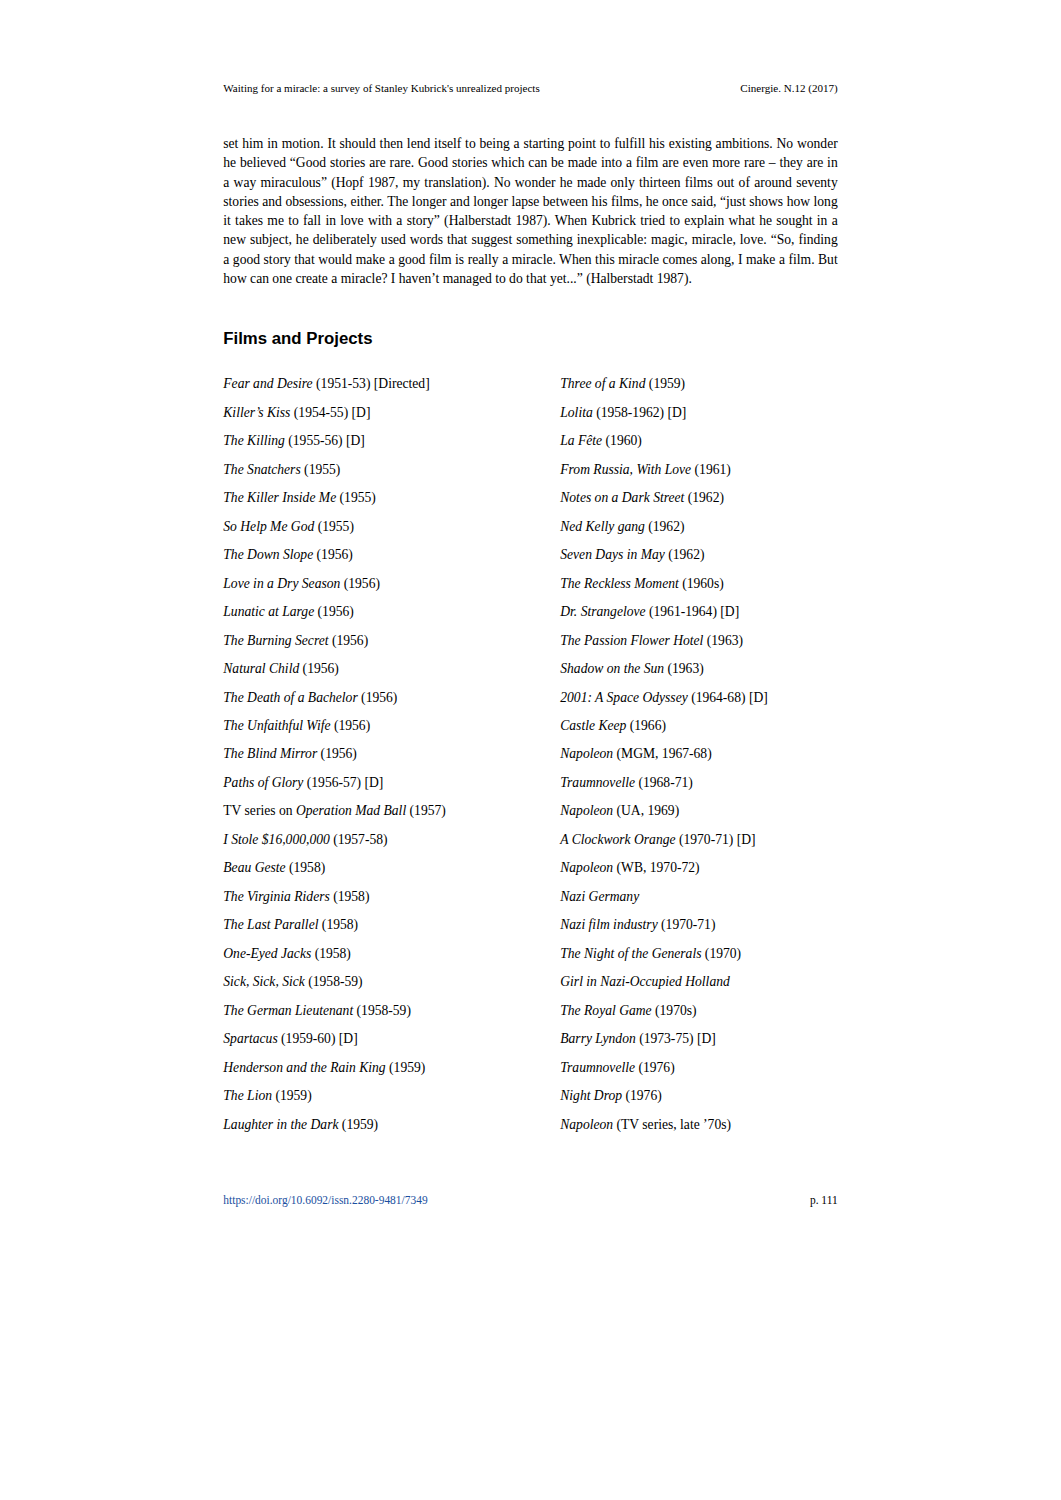Waiting for a miracle: a survey of Stanley Kubrick's unrealized projects Cinergie. N.12 (2017)
set him in motion. It should then lend itself to being a starting point to fulfill his existing ambitions. No wonder he believed “Good stories are rare. Good stories which can be made into a film are even more rare – they are in a way miraculous” (Hopf 1987, my translation). No wonder he made only thirteen films out of around seventy stories and obsessions, either. The longer and longer lapse between his films, he once said, “just shows how long it takes me to fall in love with a story” (Halberstadt 1987). When Kubrick tried to explain what he sought in a new subject, he deliberately used words that suggest something inexplicable: magic, miracle, love. “So, finding a good story that would make a good film is really a miracle. When this miracle comes along, I make a film. But how can one create a miracle? I haven’t managed to do that yet...” (Halberstadt 1987).
Films and Projects
Fear and Desire (1951-53) [Directed]
Killer’s Kiss (1954-55) [D]
The Killing (1955-56) [D]
The Snatchers (1955)
The Killer Inside Me (1955)
So Help Me God (1955)
The Down Slope (1956)
Love in a Dry Season (1956)
Lunatic at Large (1956)
The Burning Secret (1956)
Natural Child (1956)
The Death of a Bachelor (1956)
The Unfaithful Wife (1956)
The Blind Mirror (1956)
Paths of Glory (1956-57) [D]
TV series on Operation Mad Ball (1957)
I Stole $16,000,000 (1957-58)
Beau Geste (1958)
The Virginia Riders (1958)
The Last Parallel (1958)
One-Eyed Jacks (1958)
Sick, Sick, Sick (1958-59)
The German Lieutenant (1958-59)
Spartacus (1959-60) [D]
Henderson and the Rain King (1959)
The Lion (1959)
Laughter in the Dark (1959)
Three of a Kind (1959)
Lolita (1958-1962) [D]
La Fête (1960)
From Russia, With Love (1961)
Notes on a Dark Street (1962)
Ned Kelly gang (1962)
Seven Days in May (1962)
The Reckless Moment (1960s)
Dr. Strangelove (1961-1964) [D]
The Passion Flower Hotel (1963)
Shadow on the Sun (1963)
2001: A Space Odyssey (1964-68) [D]
Castle Keep (1966)
Napoleon (MGM, 1967-68)
Traumnovelle (1968-71)
Napoleon (UA, 1969)
A Clockwork Orange (1970-71) [D]
Napoleon (WB, 1970-72)
Nazi Germany
Nazi film industry (1970-71)
The Night of the Generals (1970)
Girl in Nazi-Occupied Holland
The Royal Game (1970s)
Barry Lyndon (1973-75) [D]
Traumnovelle (1976)
Night Drop (1976)
Napoleon (TV series, late ’70s)
https://doi.org/10.6092/issn.2280-9481/7349 p. 111